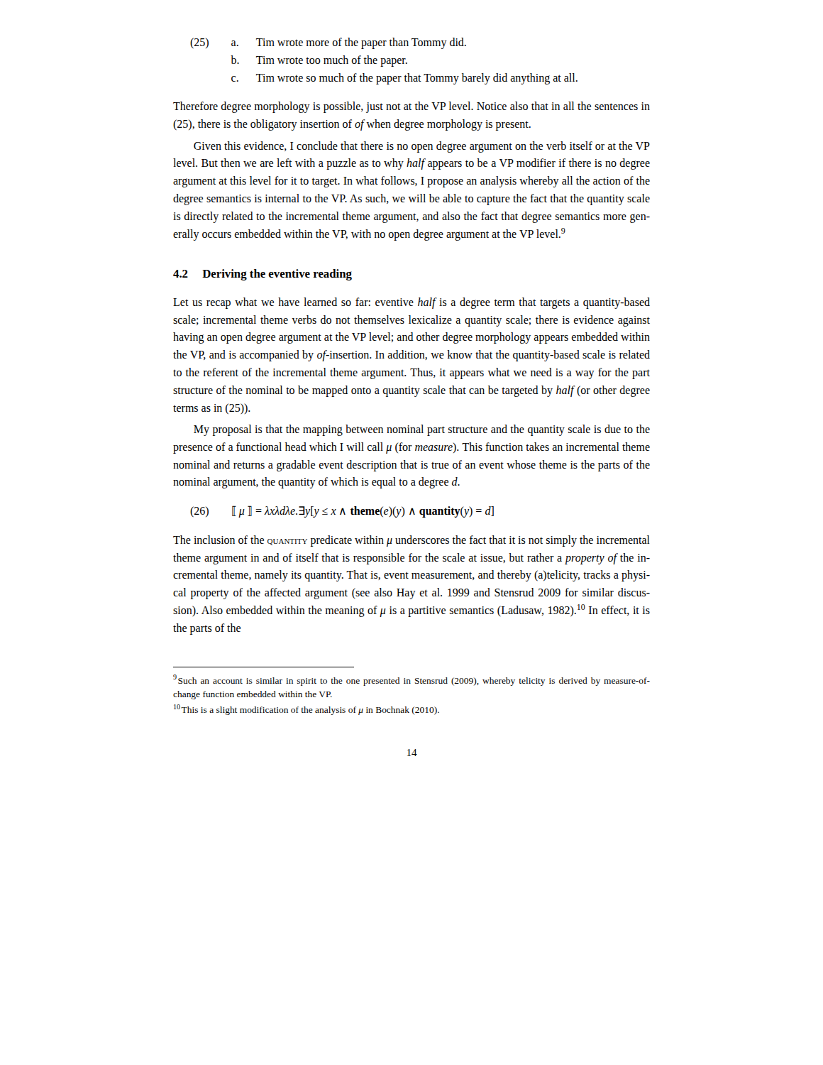(25) a. Tim wrote more of the paper than Tommy did. b. Tim wrote too much of the paper. c. Tim wrote so much of the paper that Tommy barely did anything at all.
Therefore degree morphology is possible, just not at the VP level. Notice also that in all the sentences in (25), there is the obligatory insertion of of when degree morphology is present.
Given this evidence, I conclude that there is no open degree argument on the verb itself or at the VP level. But then we are left with a puzzle as to why half appears to be a VP modifier if there is no degree argument at this level for it to target. In what follows, I propose an analysis whereby all the action of the degree semantics is internal to the VP. As such, we will be able to capture the fact that the quantity scale is directly related to the incremental theme argument, and also the fact that degree semantics more generally occurs embedded within the VP, with no open degree argument at the VP level.9
4.2 Deriving the eventive reading
Let us recap what we have learned so far: eventive half is a degree term that targets a quantity-based scale; incremental theme verbs do not themselves lexicalize a quantity scale; there is evidence against having an open degree argument at the VP level; and other degree morphology appears embedded within the VP, and is accompanied by of-insertion. In addition, we know that the quantity-based scale is related to the referent of the incremental theme argument. Thus, it appears what we need is a way for the part structure of the nominal to be mapped onto a quantity scale that can be targeted by half (or other degree terms as in (25)).
My proposal is that the mapping between nominal part structure and the quantity scale is due to the presence of a functional head which I will call μ (for measure). This function takes an incremental theme nominal and returns a gradable event description that is true of an event whose theme is the parts of the nominal argument, the quantity of which is equal to a degree d.
(26) ⟦ μ ⟧ = λxλdλe.∃y[y ≤ x ∧ theme(e)(y) ∧ quantity(y) = d]
The inclusion of the quantity predicate within μ underscores the fact that it is not simply the incremental theme argument in and of itself that is responsible for the scale at issue, but rather a property of the incremental theme, namely its quantity. That is, event measurement, and thereby (a)telicity, tracks a physical property of the affected argument (see also Hay et al. 1999 and Stensrud 2009 for similar discussion). Also embedded within the meaning of μ is a partitive semantics (Ladusaw, 1982).10 In effect, it is the parts of the
9Such an account is similar in spirit to the one presented in Stensrud (2009), whereby telicity is derived by measure-of-change function embedded within the VP.
10This is a slight modification of the analysis of μ in Bochnak (2010).
14